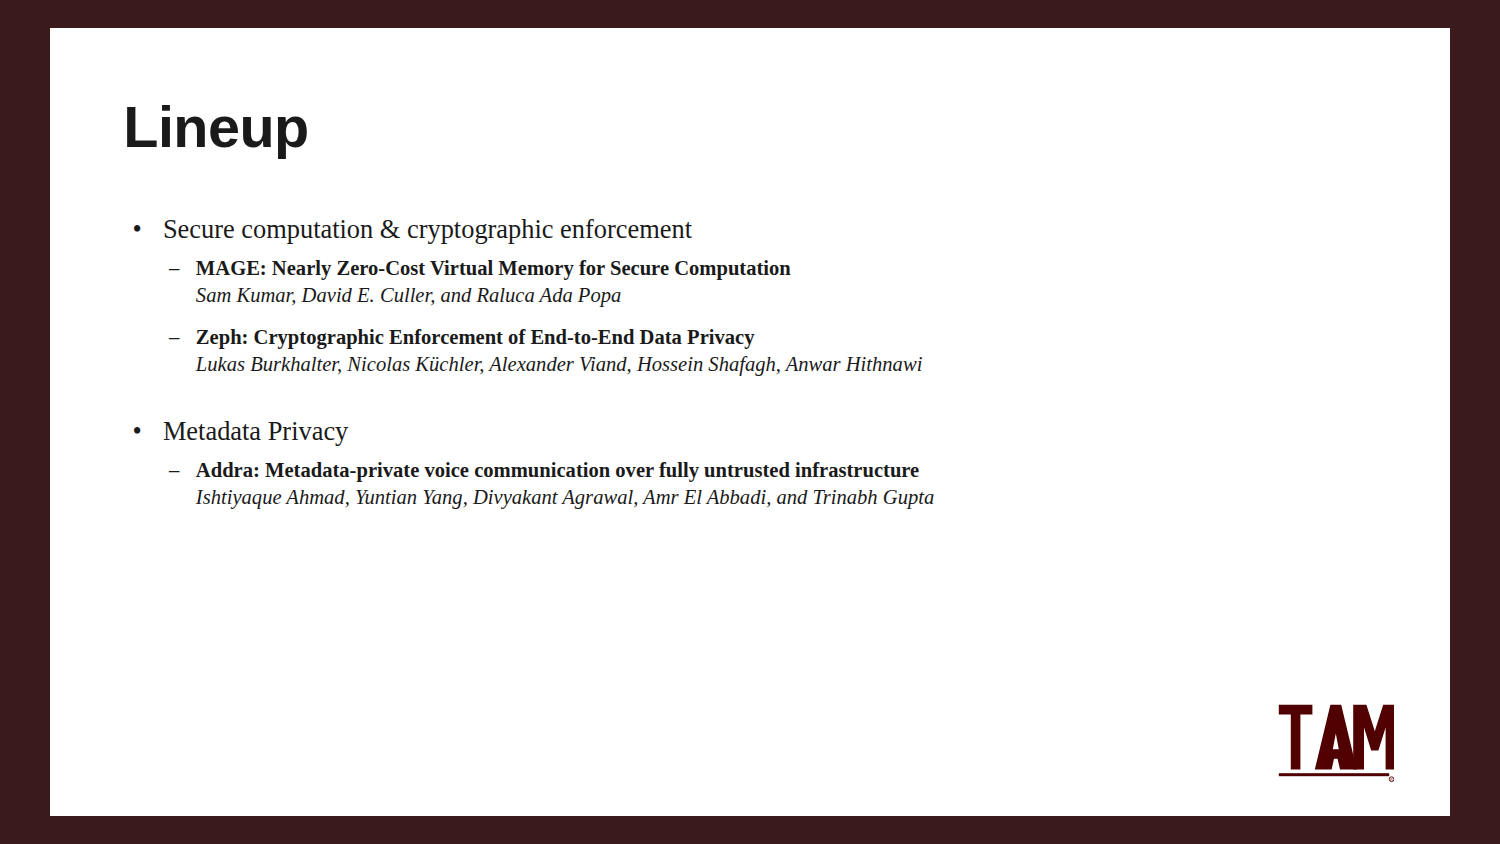Lineup
Secure computation & cryptographic enforcement
MAGE: Nearly Zero-Cost Virtual Memory for Secure Computation Sam Kumar, David E. Culler, and Raluca Ada Popa
Zeph: Cryptographic Enforcement of End-to-End Data Privacy Lukas Burkhalter, Nicolas Küchler, Alexander Viand, Hossein Shafagh, Anwar Hithnawi
Metadata Privacy
Addra: Metadata-private voice communication over fully untrusted infrastructure Ishtiyaque Ahmad, Yuntian Yang, Divyakant Agrawal, Amr El Abbadi, and Trinabh Gupta
R